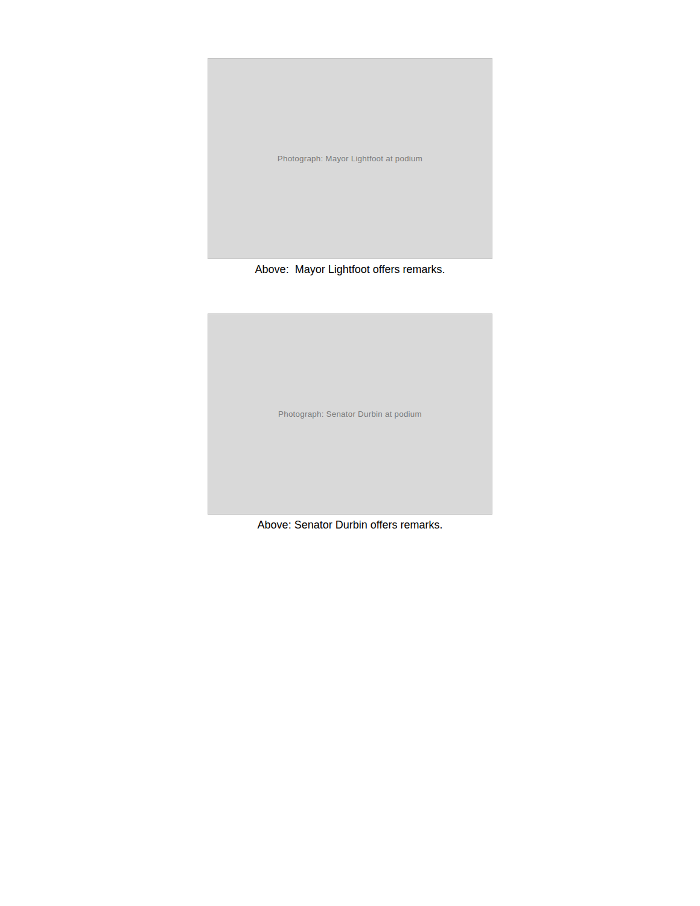Photograph: Mayor Lightfoot at podium
Above: Mayor Lightfoot offers remarks.
Photograph: Senator Durbin at podium
Above: Senator Durbin offers remarks.